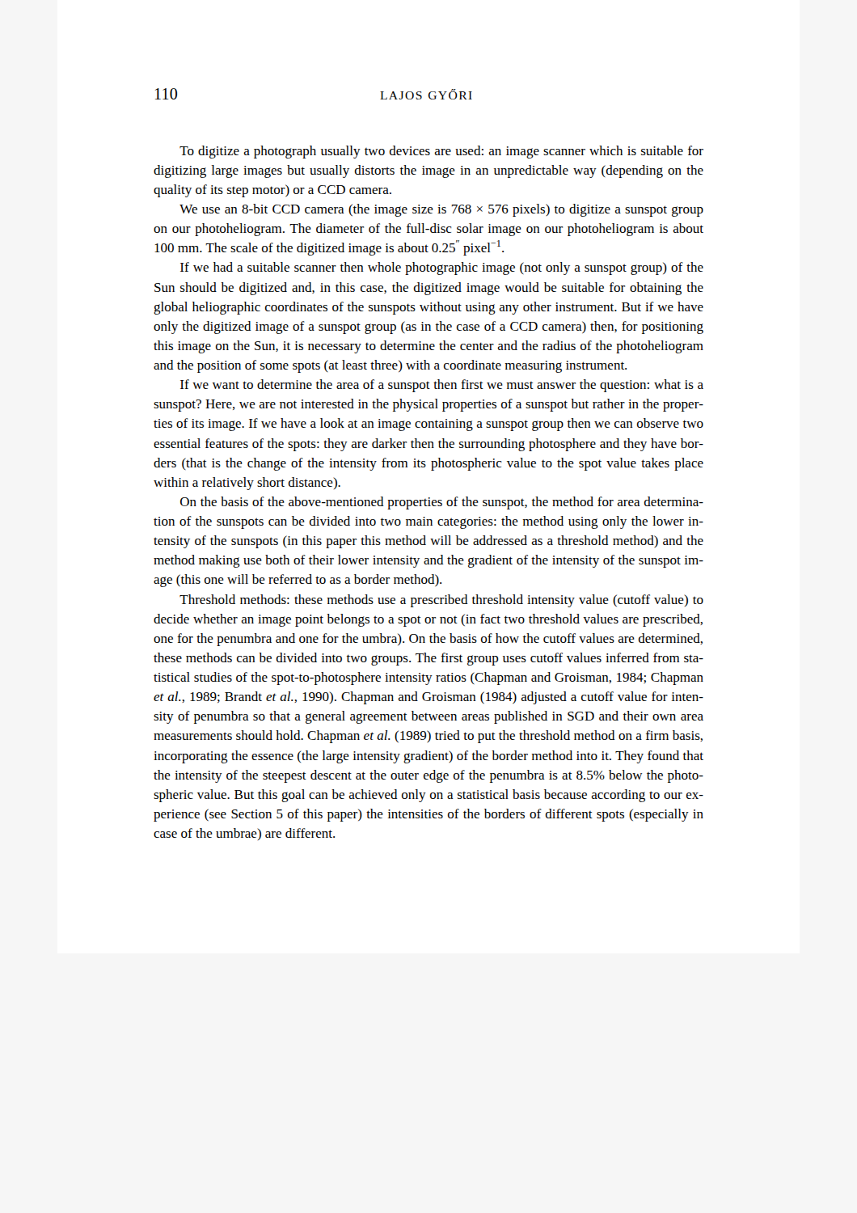110 Lajos Győri
To digitize a photograph usually two devices are used: an image scanner which is suitable for digitizing large images but usually distorts the image in an unpredictable way (depending on the quality of its step motor) or a CCD camera.
We use an 8-bit CCD camera (the image size is 768 × 576 pixels) to digitize a sunspot group on our photoheliogram. The diameter of the full-disc solar image on our photoheliogram is about 100 mm. The scale of the digitized image is about 0.25″ pixel−1.
If we had a suitable scanner then whole photographic image (not only a sunspot group) of the Sun should be digitized and, in this case, the digitized image would be suitable for obtaining the global heliographic coordinates of the sunspots without using any other instrument. But if we have only the digitized image of a sunspot group (as in the case of a CCD camera) then, for positioning this image on the Sun, it is necessary to determine the center and the radius of the photoheliogram and the position of some spots (at least three) with a coordinate measuring instrument.
If we want to determine the area of a sunspot then first we must answer the question: what is a sunspot? Here, we are not interested in the physical properties of a sunspot but rather in the properties of its image. If we have a look at an image containing a sunspot group then we can observe two essential features of the spots: they are darker then the surrounding photosphere and they have borders (that is the change of the intensity from its photospheric value to the spot value takes place within a relatively short distance).
On the basis of the above-mentioned properties of the sunspot, the method for area determination of the sunspots can be divided into two main categories: the method using only the lower intensity of the sunspots (in this paper this method will be addressed as a threshold method) and the method making use both of their lower intensity and the gradient of the intensity of the sunspot image (this one will be referred to as a border method).
Threshold methods: these methods use a prescribed threshold intensity value (cutoff value) to decide whether an image point belongs to a spot or not (in fact two threshold values are prescribed, one for the penumbra and one for the umbra). On the basis of how the cutoff values are determined, these methods can be divided into two groups. The first group uses cutoff values inferred from statistical studies of the spot-to-photosphere intensity ratios (Chapman and Groisman, 1984; Chapman et al., 1989; Brandt et al., 1990). Chapman and Groisman (1984) adjusted a cutoff value for intensity of penumbra so that a general agreement between areas published in SGD and their own area measurements should hold. Chapman et al. (1989) tried to put the threshold method on a firm basis, incorporating the essence (the large intensity gradient) of the border method into it. They found that the intensity of the steepest descent at the outer edge of the penumbra is at 8.5% below the photospheric value. But this goal can be achieved only on a statistical basis because according to our experience (see Section 5 of this paper) the intensities of the borders of different spots (especially in case of the umbrae) are different.